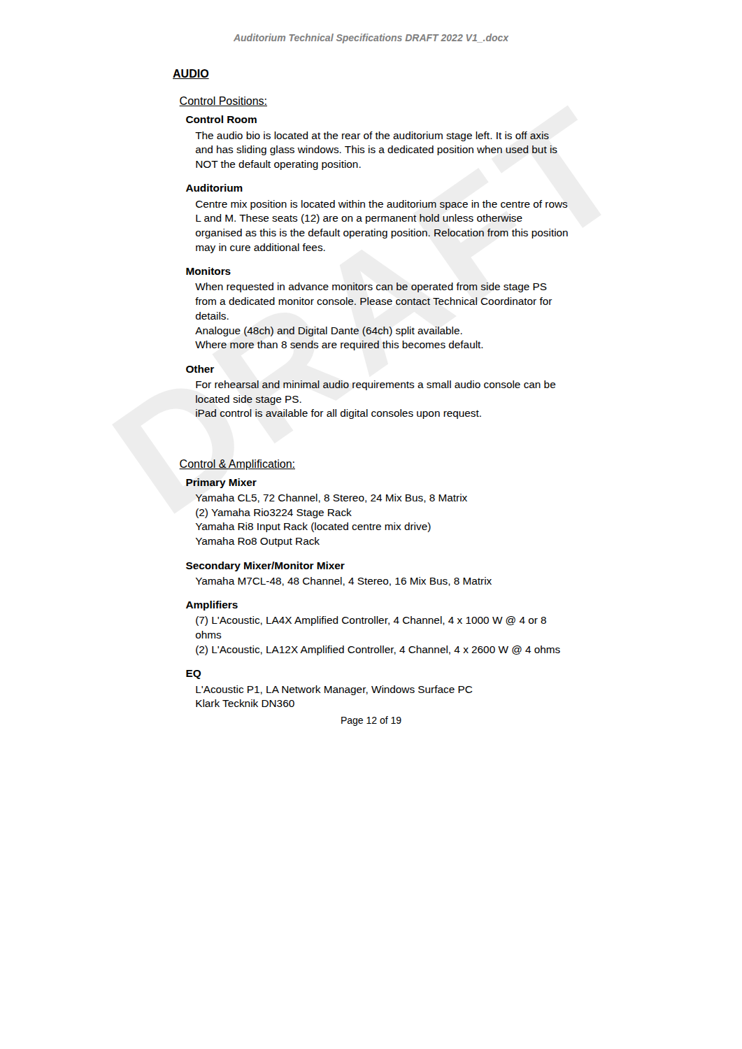DRAFT
Auditorium Technical Specifications DRAFT 2022 V1_.docx
AUDIO
Control Positions:
Control Room
The audio bio is located at the rear of the auditorium stage left. It is off axis and has sliding glass windows. This is a dedicated position when used but is NOT the default operating position.
Auditorium
Centre mix position is located within the auditorium space in the centre of rows L and M. These seats (12) are on a permanent hold unless otherwise organised as this is the default operating position. Relocation from this position may in cure additional fees.
Monitors
When requested in advance monitors can be operated from side stage PS from a dedicated monitor console. Please contact Technical Coordinator for details.
Analogue (48ch) and Digital Dante (64ch) split available.
Where more than 8 sends are required this becomes default.
Other
For rehearsal and minimal audio requirements a small audio console can be located side stage PS.
iPad control is available for all digital consoles upon request.
Control & Amplification:
Primary Mixer
Yamaha CL5, 72 Channel, 8 Stereo, 24 Mix Bus, 8 Matrix
(2) Yamaha Rio3224 Stage Rack
Yamaha Ri8 Input Rack (located centre mix drive)
Yamaha Ro8 Output Rack
Secondary Mixer/Monitor Mixer
Yamaha M7CL-48, 48 Channel, 4 Stereo, 16 Mix Bus, 8 Matrix
Amplifiers
(7) L'Acoustic, LA4X Amplified Controller, 4 Channel, 4 x 1000 W @ 4 or 8 ohms
(2) L'Acoustic, LA12X Amplified Controller, 4 Channel, 4 x 2600 W @ 4 ohms
EQ
L'Acoustic P1, LA Network Manager, Windows Surface PC
Klark Tecknik DN360
Page 12 of 19